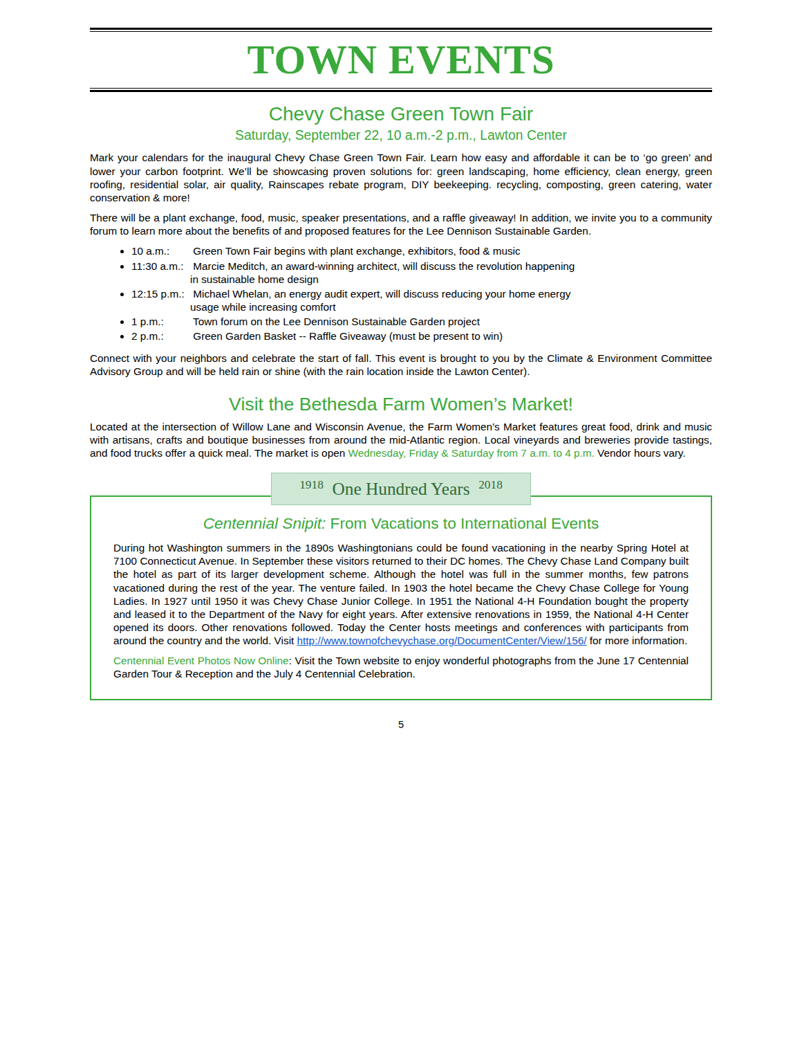TOWN EVENTS
Chevy Chase Green Town Fair
Saturday, September 22, 10 a.m.-2 p.m., Lawton Center
Mark your calendars for the inaugural Chevy Chase Green Town Fair. Learn how easy and affordable it can be to ‘go green’ and lower your carbon footprint. We’ll be showcasing proven solutions for: green landscaping, home efficiency, clean energy, green roofing, residential solar, air quality, Rainscapes rebate program, DIY beekeeping. recycling, composting, green catering, water conservation & more!
There will be a plant exchange, food, music, speaker presentations, and a raffle giveaway! In addition, we invite you to a community forum to learn more about the benefits of and proposed features for the Lee Dennison Sustainable Garden.
10 a.m.: Green Town Fair begins with plant exchange, exhibitors, food & music
11:30 a.m.: Marcie Meditch, an award-winning architect, will discuss the revolution happening in sustainable home design
12:15 p.m.: Michael Whelan, an energy audit expert, will discuss reducing your home energy usage while increasing comfort
1 p.m.: Town forum on the Lee Dennison Sustainable Garden project
2 p.m.: Green Garden Basket -- Raffle Giveaway (must be present to win)
Connect with your neighbors and celebrate the start of fall. This event is brought to you by the Climate & Environment Committee Advisory Group and will be held rain or shine (with the rain location inside the Lawton Center).
Visit the Bethesda Farm Women’s Market!
Located at the intersection of Willow Lane and Wisconsin Avenue, the Farm Women’s Market features great food, drink and music with artisans, crafts and boutique businesses from around the mid-Atlantic region. Local vineyards and breweries provide tastings, and food trucks offer a quick meal. The market is open Wednesday, Friday & Saturday from 7 a.m. to 4 p.m. Vendor hours vary.
1918 One Hundred Years 2018
Centennial Snipit: From Vacations to International Events
During hot Washington summers in the 1890s Washingtonians could be found vacationing in the nearby Spring Hotel at 7100 Connecticut Avenue. In September these visitors returned to their DC homes. The Chevy Chase Land Company built the hotel as part of its larger development scheme. Although the hotel was full in the summer months, few patrons vacationed during the rest of the year. The venture failed. In 1903 the hotel became the Chevy Chase College for Young Ladies. In 1927 until 1950 it was Chevy Chase Junior College. In 1951 the National 4-H Foundation bought the property and leased it to the Department of the Navy for eight years. After extensive renovations in 1959, the National 4-H Center opened its doors. Other renovations followed. Today the Center hosts meetings and conferences with participants from around the country and the world. Visit http://www.townofchevychase.org/DocumentCenter/View/156/ for more information.
Centennial Event Photos Now Online: Visit the Town website to enjoy wonderful photographs from the June 17 Centennial Garden Tour & Reception and the July 4 Centennial Celebration.
5